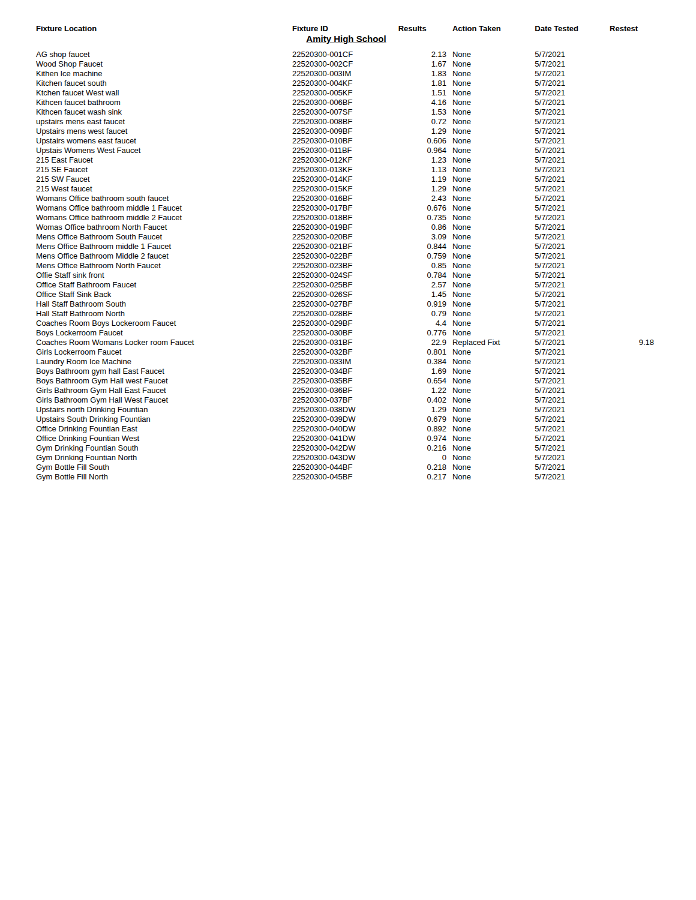| Amity High School |
| Fixture Location | Fixture ID | Results | Action Taken | Date Tested | Restest |
| AG shop faucet | 22520300-001CF | 2.13 | None | 5/7/2021 | |
| Wood Shop Faucet | 22520300-002CF | 1.67 | None | 5/7/2021 | |
| Kithen Ice machine | 22520300-003IM | 1.83 | None | 5/7/2021 | |
| Kitchen faucet south | 22520300-004KF | 1.81 | None | 5/7/2021 | |
| Ktchen faucet West wall | 22520300-005KF | 1.51 | None | 5/7/2021 | |
| Kithcen faucet bathroom | 22520300-006BF | 4.16 | None | 5/7/2021 | |
| Kithcen faucet wash sink | 22520300-007SF | 1.53 | None | 5/7/2021 | |
| upstairs mens east faucet | 22520300-008BF | 0.72 | None | 5/7/2021 | |
| Upstairs mens west faucet | 22520300-009BF | 1.29 | None | 5/7/2021 | |
| Upstairs womens east faucet | 22520300-010BF | 0.606 | None | 5/7/2021 | |
| Upstais Womens West Faucet | 22520300-011BF | 0.964 | None | 5/7/2021 | |
| 215 East Faucet | 22520300-012KF | 1.23 | None | 5/7/2021 | |
| 215 SE Faucet | 22520300-013KF | 1.13 | None | 5/7/2021 | |
| 215 SW Faucet | 22520300-014KF | 1.19 | None | 5/7/2021 | |
| 215 West faucet | 22520300-015KF | 1.29 | None | 5/7/2021 | |
| Womans Office bathroom south faucet | 22520300-016BF | 2.43 | None | 5/7/2021 | |
| Womans Office bathroom middle 1 Faucet | 22520300-017BF | 0.676 | None | 5/7/2021 | |
| Womans Office bathroom middle 2 Faucet | 22520300-018BF | 0.735 | None | 5/7/2021 | |
| Womas Office bathroom North Faucet | 22520300-019BF | 0.86 | None | 5/7/2021 | |
| Mens Office Bathroom South Faucet | 22520300-020BF | 3.09 | None | 5/7/2021 | |
| Mens Office Bathroom middle 1 Faucet | 22520300-021BF | 0.844 | None | 5/7/2021 | |
| Mens Office Bathroom Middle 2 faucet | 22520300-022BF | 0.759 | None | 5/7/2021 | |
| Mens Office Bathroom North Faucet | 22520300-023BF | 0.85 | None | 5/7/2021 | |
| Offie Staff sink front | 22520300-024SF | 0.784 | None | 5/7/2021 | |
| Office Staff Bathroom Faucet | 22520300-025BF | 2.57 | None | 5/7/2021 | |
| Office Staff Sink Back | 22520300-026SF | 1.45 | None | 5/7/2021 | |
| Hall Staff Bathroom South | 22520300-027BF | 0.919 | None | 5/7/2021 | |
| Hall Staff Bathroom North | 22520300-028BF | 0.79 | None | 5/7/2021 | |
| Coaches Room Boys Lockeroom Faucet | 22520300-029BF | 4.4 | None | 5/7/2021 | |
| Boys Lockerroom Faucet | 22520300-030BF | 0.776 | None | 5/7/2021 | |
| Coaches Room Womans Locker room Faucet | 22520300-031BF | 22.9 | Replaced Fixt | 5/7/2021 | 9.18 |
| Girls Lockerroom Faucet | 22520300-032BF | 0.801 | None | 5/7/2021 | |
| Laundry Room Ice Machine | 22520300-033IM | 0.384 | None | 5/7/2021 | |
| Boys Bathroom gym hall East Faucet | 22520300-034BF | 1.69 | None | 5/7/2021 | |
| Boys Bathroom Gym Hall west Faucet | 22520300-035BF | 0.654 | None | 5/7/2021 | |
| Girls Bathroom Gym Hall East Faucet | 22520300-036BF | 1.22 | None | 5/7/2021 | |
| Girls Bathroom Gym Hall West Faucet | 22520300-037BF | 0.402 | None | 5/7/2021 | |
| Upstairs north Drinking Fountian | 22520300-038DW | 1.29 | None | 5/7/2021 | |
| Upstairs South Drinking Fountian | 22520300-039DW | 0.679 | None | 5/7/2021 | |
| Office Drinking Fountian East | 22520300-040DW | 0.892 | None | 5/7/2021 | |
| Office Drinking Fountian West | 22520300-041DW | 0.974 | None | 5/7/2021 | |
| Gym Drinking Fountian South | 22520300-042DW | 0.216 | None | 5/7/2021 | |
| Gym Drinking Fountian North | 22520300-043DW | 0 | None | 5/7/2021 | |
| Gym Bottle Fill South | 22520300-044BF | 0.218 | None | 5/7/2021 | |
| Gym Bottle Fill North | 22520300-045BF | 0.217 | None | 5/7/2021 | |